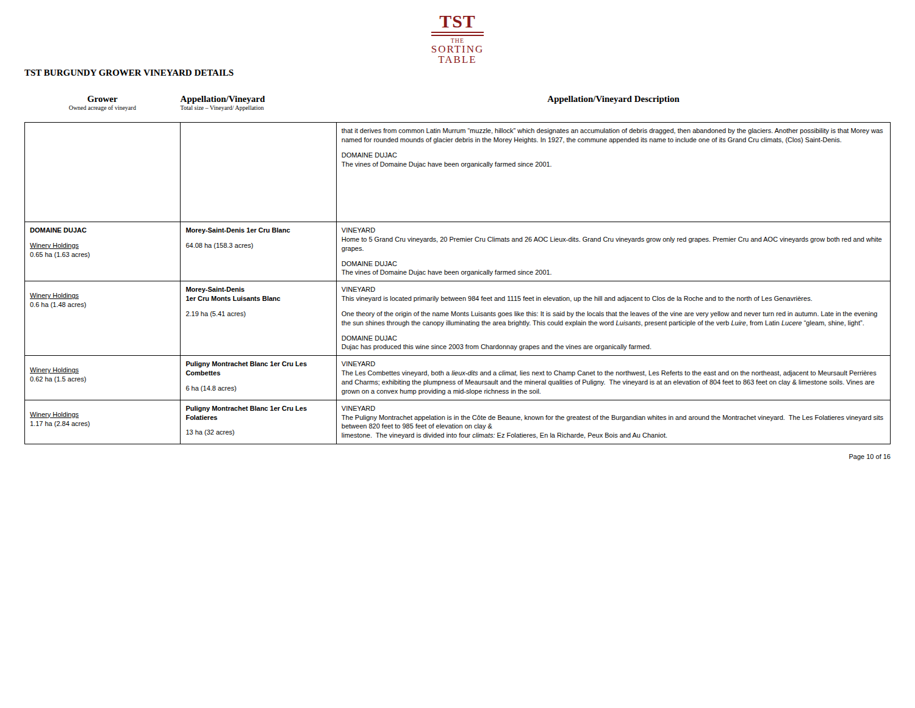TST
THE
SORTING
TABLE
TST BURGUNDY GROWER VINEYARD DETAILS
| Grower Owned acreage of vineyard | Appellation/Vineyard Total size – Vineyard/ Appellation | Appellation/Vineyard Description |
| | | that it derives from common Latin Murrum “muzzle, hillock” which designates an accumulation of debris dragged, then abandoned by the glaciers. Another possibility is that Morey was named for rounded mounds of glacier debris in the Morey Heights. In 1927, the commune appended its name to include one of its Grand Cru climats, (Clos) Saint-Denis. DOMAINE DUJAC The vines of Domaine Dujac have been organically farmed since 2001. |
| DOMAINE DUJAC Winery Holdings 0.65 ha (1.63 acres) | Morey-Saint-Denis 1er Cru Blanc 64.08 ha (158.3 acres) | VINEYARD Home to 5 Grand Cru vineyards, 20 Premier Cru Climats and 26 AOC Lieux-dits. Grand Cru vineyards grow only red grapes. Premier Cru and AOC vineyards grow both red and white grapes. DOMAINE DUJAC The vines of Domaine Dujac have been organically farmed since 2001. |
| Winery Holdings 0.6 ha (1.48 acres) | Morey-Saint-Denis 1er Cru Monts Luisants Blanc 2.19 ha (5.41 acres) | VINEYARD This vineyard is located primarily between 984 feet and 1115 feet in elevation, up the hill and adjacent to Clos de la Roche and to the north of Les Genavrières. One theory of the origin of the name Monts Luisants goes like this: It is said by the locals that the leaves of the vine are very yellow and never turn red in autumn. Late in the evening the sun shines through the canopy illuminating the area brightly. This could explain the word Luisants , present participle of the verb Luire , from Latin Lucere “gleam, shine, light”. DOMAINE DUJAC Dujac has produced this wine since 2003 from Chardonnay grapes and the vines are organically farmed. |
| Winery Holdings 0.62 ha (1.5 acres) | Puligny Montrachet Blanc 1er Cru Les Combettes 6 ha (14.8 acres) | VINEYARD The Les Combettes vineyard, both a lieux-dits and a climat, lies next to Champ Canet to the northwest, Les Referts to the east and on the northeast, adjacent to Meursault Perrières and Charms; exhibiting the plumpness of Meaursault and the mineral qualities of Puligny. The vineyard is at an elevation of 804 feet to 863 feet on clay & limestone soils. Vines are grown on a convex hump providing a mid-slope richness in the soil. |
| Winery Holdings 1.17 ha (2.84 acres) | Puligny Montrachet Blanc 1er Cru Les Folatieres 13 ha (32 acres) | VINEYARD The Puligny Montrachet appelation is in the Côte de Beaune, known for the greatest of the Burgandian whites in and around the Montrachet vineyard. The Les Folatieres vineyard sits between 820 feet to 985 feet of elevation on clay & limestone. The vineyard is divided into four climats: Ez Folatieres, En la Richarde, Peux Bois and Au Chaniot. |
Page 10 of 16